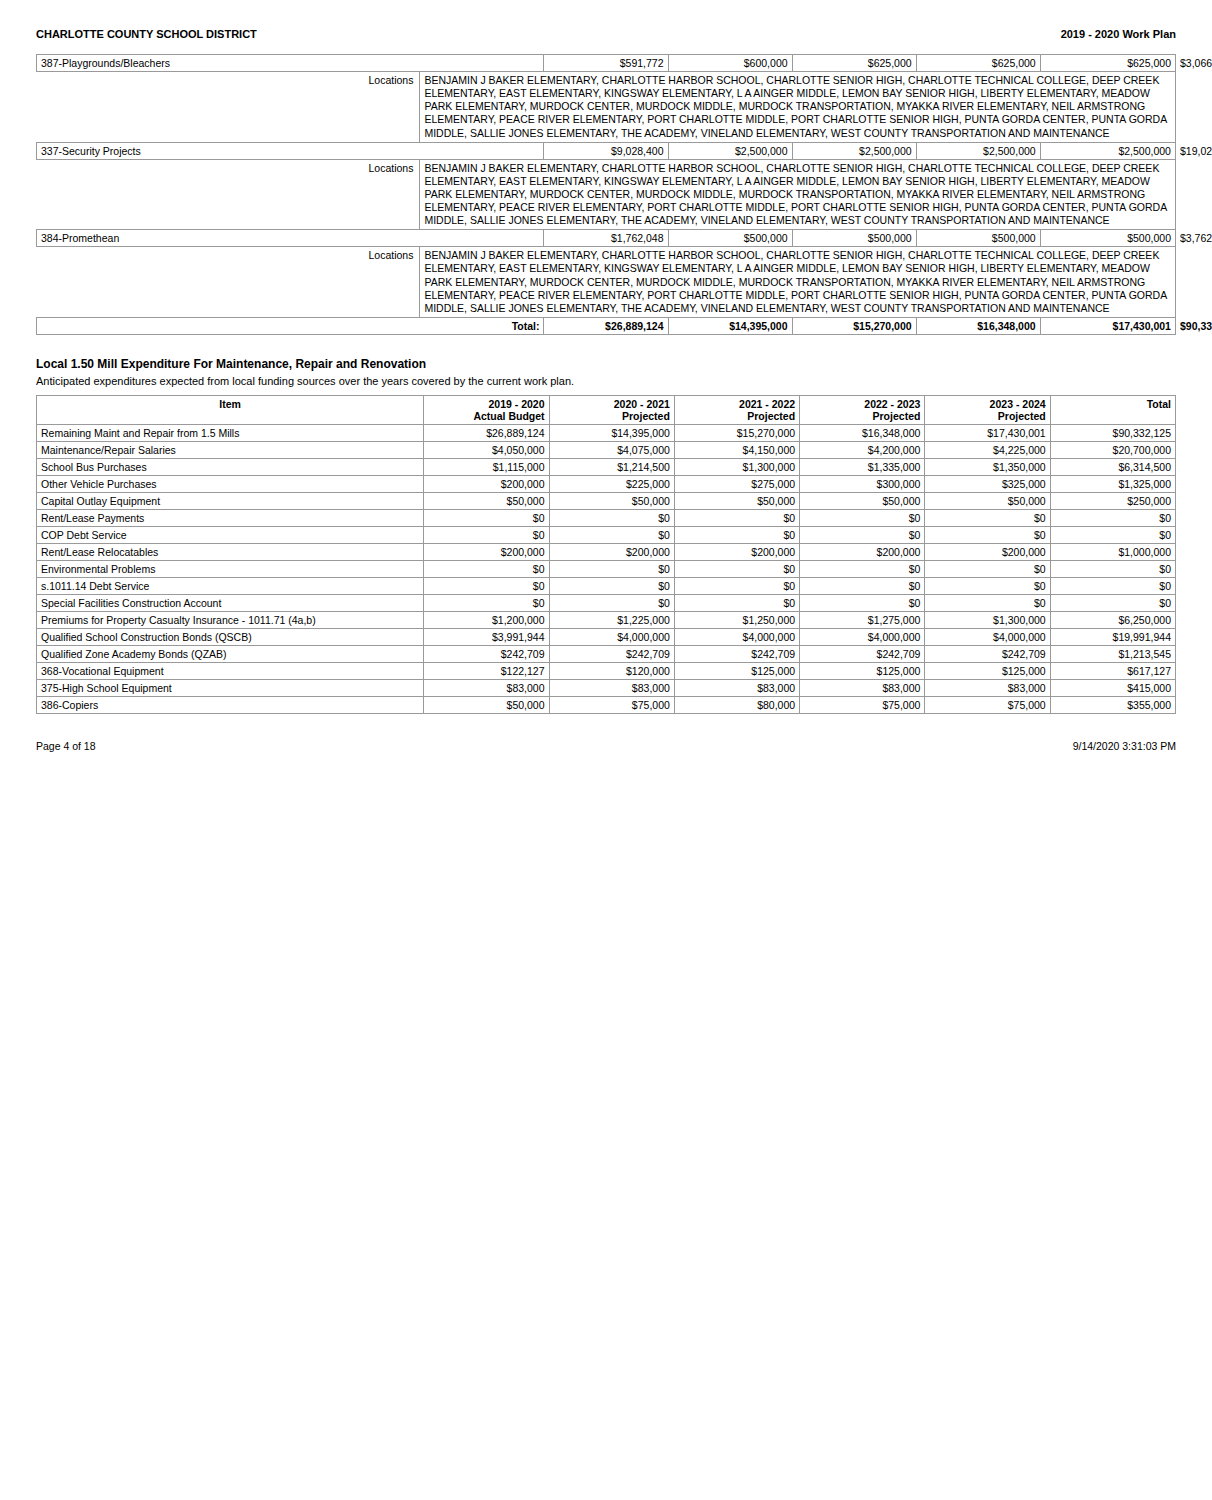CHARLOTTE COUNTY SCHOOL DISTRICT
2019 - 2020 Work Plan
| 387-Playgrounds/Bleachers | $591,772 | $600,000 | $625,000 | $625,000 | $625,000 | $3,066,772 |
| Locations | BENJAMIN J BAKER ELEMENTARY, CHARLOTTE HARBOR SCHOOL, CHARLOTTE SENIOR HIGH, CHARLOTTE TECHNICAL COLLEGE, DEEP CREEK ELEMENTARY, EAST ELEMENTARY, KINGSWAY ELEMENTARY, L A AINGER MIDDLE, LEMON BAY SENIOR HIGH, LIBERTY ELEMENTARY, MEADOW PARK ELEMENTARY, MURDOCK CENTER, MURDOCK MIDDLE, MURDOCK TRANSPORTATION, MYAKKA RIVER ELEMENTARY, NEIL ARMSTRONG ELEMENTARY, PEACE RIVER ELEMENTARY, PORT CHARLOTTE MIDDLE, PORT CHARLOTTE SENIOR HIGH, PUNTA GORDA CENTER, PUNTA GORDA MIDDLE, SALLIE JONES ELEMENTARY, THE ACADEMY, VINELAND ELEMENTARY, WEST COUNTY TRANSPORTATION AND MAINTENANCE |
| 337-Security Projects | $9,028,400 | $2,500,000 | $2,500,000 | $2,500,000 | $2,500,000 | $19,028,400 |
| Locations | BENJAMIN J BAKER ELEMENTARY, CHARLOTTE HARBOR SCHOOL, CHARLOTTE SENIOR HIGH, CHARLOTTE TECHNICAL COLLEGE, DEEP CREEK ELEMENTARY, EAST ELEMENTARY, KINGSWAY ELEMENTARY, L A AINGER MIDDLE, LEMON BAY SENIOR HIGH, LIBERTY ELEMENTARY, MEADOW PARK ELEMENTARY, MURDOCK CENTER, MURDOCK MIDDLE, MURDOCK TRANSPORTATION, MYAKKA RIVER ELEMENTARY, NEIL ARMSTRONG ELEMENTARY, PEACE RIVER ELEMENTARY, PORT CHARLOTTE MIDDLE, PORT CHARLOTTE SENIOR HIGH, PUNTA GORDA CENTER, PUNTA GORDA MIDDLE, SALLIE JONES ELEMENTARY, THE ACADEMY, VINELAND ELEMENTARY, WEST COUNTY TRANSPORTATION AND MAINTENANCE |
| 384-Promethean | $1,762,048 | $500,000 | $500,000 | $500,000 | $500,000 | $3,762,048 |
| Locations | BENJAMIN J BAKER ELEMENTARY, CHARLOTTE HARBOR SCHOOL, CHARLOTTE SENIOR HIGH, CHARLOTTE TECHNICAL COLLEGE, DEEP CREEK ELEMENTARY, EAST ELEMENTARY, KINGSWAY ELEMENTARY, L A AINGER MIDDLE, LEMON BAY SENIOR HIGH, LIBERTY ELEMENTARY, MEADOW PARK ELEMENTARY, MURDOCK CENTER, MURDOCK MIDDLE, MURDOCK TRANSPORTATION, MYAKKA RIVER ELEMENTARY, NEIL ARMSTRONG ELEMENTARY, PEACE RIVER ELEMENTARY, PORT CHARLOTTE MIDDLE, PORT CHARLOTTE SENIOR HIGH, PUNTA GORDA CENTER, PUNTA GORDA MIDDLE, SALLIE JONES ELEMENTARY, THE ACADEMY, VINELAND ELEMENTARY, WEST COUNTY TRANSPORTATION AND MAINTENANCE |
| Total: | $26,889,124 | $14,395,000 | $15,270,000 | $16,348,000 | $17,430,001 | $90,332,125 |
Local 1.50 Mill Expenditure For Maintenance, Repair and Renovation
Anticipated expenditures expected from local funding sources over the years covered by the current work plan.
| Item | 2019 - 2020 Actual Budget | 2020 - 2021 Projected | 2021 - 2022 Projected | 2022 - 2023 Projected | 2023 - 2024 Projected | Total |
| --- | --- | --- | --- | --- | --- | --- |
| Remaining Maint and Repair from 1.5 Mills | $26,889,124 | $14,395,000 | $15,270,000 | $16,348,000 | $17,430,001 | $90,332,125 |
| Maintenance/Repair Salaries | $4,050,000 | $4,075,000 | $4,150,000 | $4,200,000 | $4,225,000 | $20,700,000 |
| School Bus Purchases | $1,115,000 | $1,214,500 | $1,300,000 | $1,335,000 | $1,350,000 | $6,314,500 |
| Other Vehicle Purchases | $200,000 | $225,000 | $275,000 | $300,000 | $325,000 | $1,325,000 |
| Capital Outlay Equipment | $50,000 | $50,000 | $50,000 | $50,000 | $50,000 | $250,000 |
| Rent/Lease Payments | $0 | $0 | $0 | $0 | $0 | $0 |
| COP Debt Service | $0 | $0 | $0 | $0 | $0 | $0 |
| Rent/Lease Relocatables | $200,000 | $200,000 | $200,000 | $200,000 | $200,000 | $1,000,000 |
| Environmental Problems | $0 | $0 | $0 | $0 | $0 | $0 |
| s.1011.14 Debt Service | $0 | $0 | $0 | $0 | $0 | $0 |
| Special Facilities Construction Account | $0 | $0 | $0 | $0 | $0 | $0 |
| Premiums for Property Casualty Insurance - 1011.71 (4a,b) | $1,200,000 | $1,225,000 | $1,250,000 | $1,275,000 | $1,300,000 | $6,250,000 |
| Qualified School Construction Bonds (QSCB) | $3,991,944 | $4,000,000 | $4,000,000 | $4,000,000 | $4,000,000 | $19,991,944 |
| Qualified Zone Academy Bonds (QZAB) | $242,709 | $242,709 | $242,709 | $242,709 | $242,709 | $1,213,545 |
| 368-Vocational Equipment | $122,127 | $120,000 | $125,000 | $125,000 | $125,000 | $617,127 |
| 375-High School Equipment | $83,000 | $83,000 | $83,000 | $83,000 | $83,000 | $415,000 |
| 386-Copiers | $50,000 | $75,000 | $80,000 | $75,000 | $75,000 | $355,000 |
Page 4 of 18
9/14/2020 3:31:03 PM